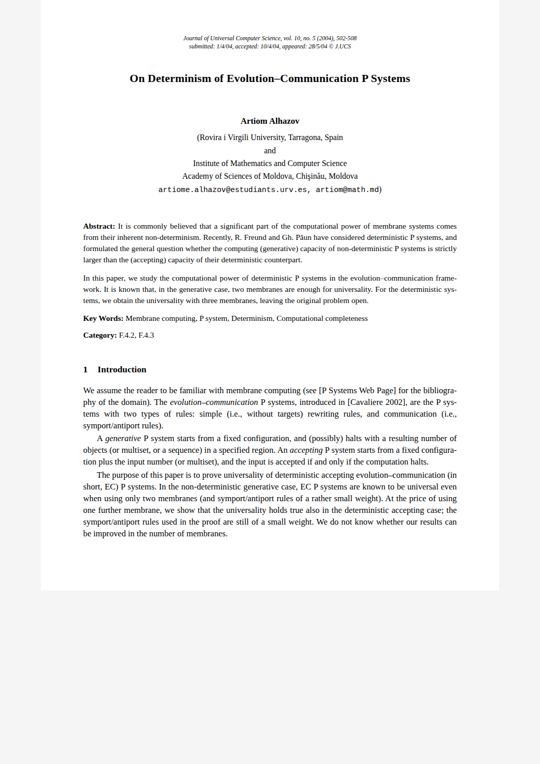Journal of Universal Computer Science, vol. 10, no. 5 (2004), 502-508
submitted: 1/4/04, accepted: 10/4/04, appeared: 28/5/04 © J.UCS
On Determinism of Evolution–Communication P Systems
Artiom Alhazov
(Rovira i Virgili University, Tarragona, Spain
and
Institute of Mathematics and Computer Science
Academy of Sciences of Moldova, Chişinău, Moldova
artiome.alhazov@estudiants.urv.es, artiom@math.md)
Abstract: It is commonly believed that a significant part of the computational power of membrane systems comes from their inherent non-determinism. Recently, R. Freund and Gh. Păun have considered deterministic P systems, and formulated the general question whether the computing (generative) capacity of non-deterministic P systems is strictly larger than the (accepting) capacity of their deterministic counterpart.
In this paper, we study the computational power of deterministic P systems in the evolution–communication framework. It is known that, in the generative case, two membranes are enough for universality. For the deterministic systems, we obtain the universality with three membranes, leaving the original problem open.
Key Words: Membrane computing, P system, Determinism, Computational completeness
Category: F.4.2, F.4.3
1 Introduction
We assume the reader to be familiar with membrane computing (see [P Systems Web Page] for the bibliography of the domain). The evolution–communication P systems, introduced in [Cavaliere 2002], are the P systems with two types of rules: simple (i.e., without targets) rewriting rules, and communication (i.e., symport/antiport rules).
A generative P system starts from a fixed configuration, and (possibly) halts with a resulting number of objects (or multiset, or a sequence) in a specified region. An accepting P system starts from a fixed configuration plus the input number (or multiset), and the input is accepted if and only if the computation halts.
The purpose of this paper is to prove universality of deterministic accepting evolution–communication (in short, EC) P systems. In the non-deterministic generative case, EC P systems are known to be universal even when using only two membranes (and symport/antiport rules of a rather small weight). At the price of using one further membrane, we show that the universality holds true also in the deterministic accepting case; the symport/antiport rules used in the proof are still of a small weight. We do not know whether our results can be improved in the number of membranes.